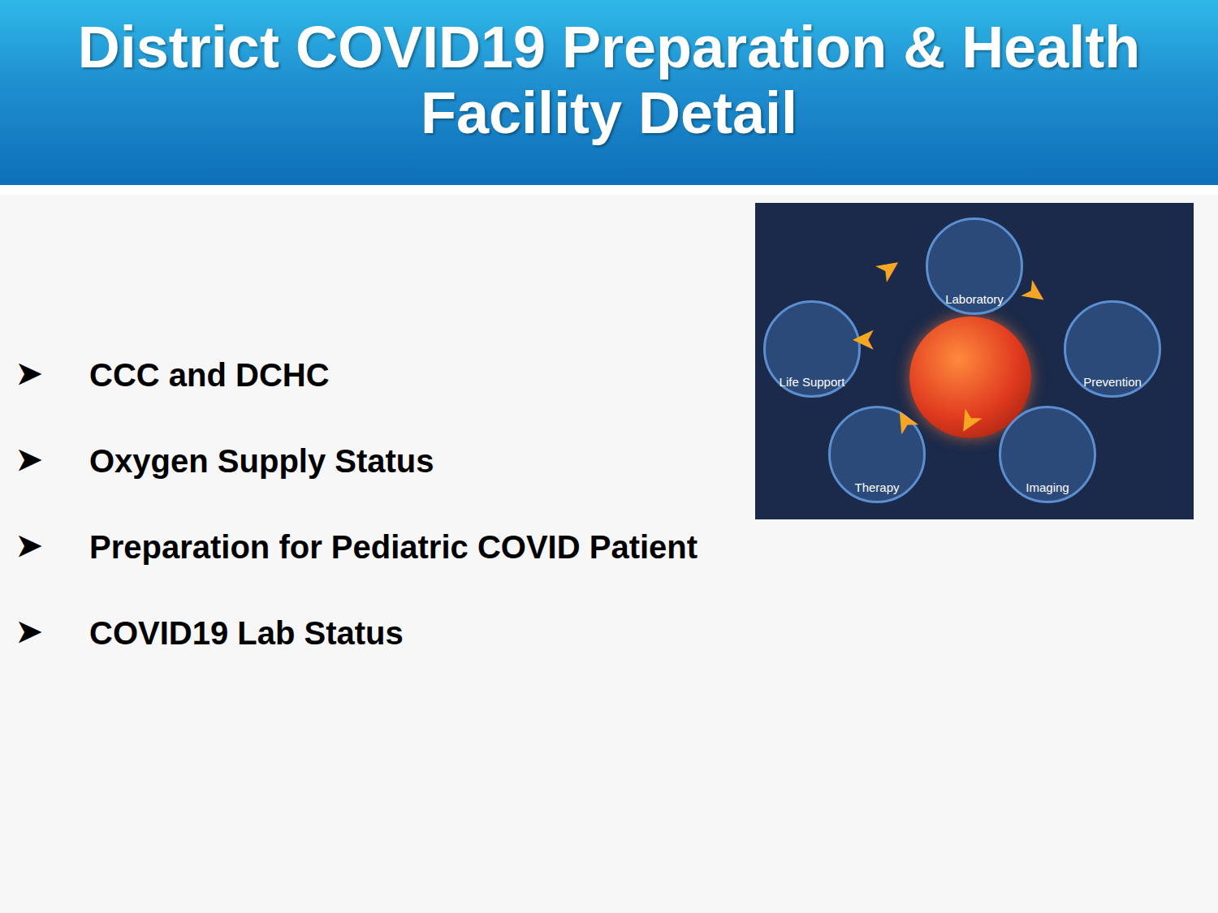District COVID19 Preparation & Health Facility Detail
Laboratory
Prevention
Imaging
Therapy
Life Support
➤
➤
➤
➤
➤
CCC and DCHC
Oxygen Supply Status
Preparation for Pediatric COVID Patient
COVID19 Lab Status